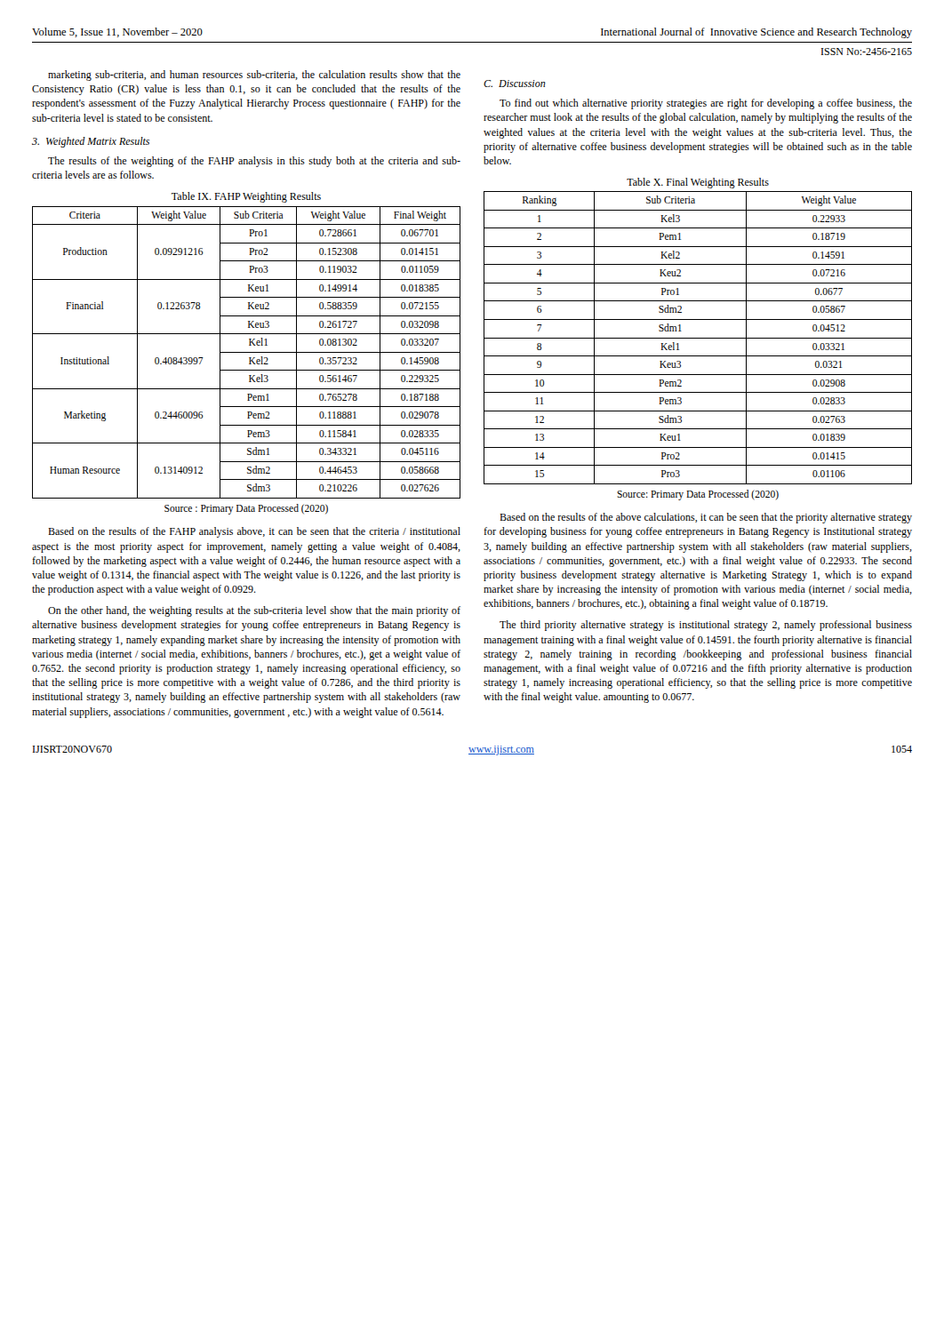Volume 5, Issue 11, November – 2020
International Journal of Innovative Science and Research Technology
ISSN No:-2456-2165
marketing sub-criteria, and human resources sub-criteria, the calculation results show that the Consistency Ratio (CR) value is less than 0.1, so it can be concluded that the results of the respondent's assessment of the Fuzzy Analytical Hierarchy Process questionnaire ( FAHP) for the sub-criteria level is stated to be consistent.
3. Weighted Matrix Results
The results of the weighting of the FAHP analysis in this study both at the criteria and sub-criteria levels are as follows.
Table IX. FAHP Weighting Results
| Criteria | Weight Value | Sub Criteria | Weight Value | Final Weight |
| --- | --- | --- | --- | --- |
| Production | 0.09291216 | Pro1 | 0.728661 | 0.067701 |
| Pro2 | 0.152308 | 0.014151 |
| Pro3 | 0.119032 | 0.011059 |
| Financial | 0.1226378 | Keu1 | 0.149914 | 0.018385 |
| Keu2 | 0.588359 | 0.072155 |
| Keu3 | 0.261727 | 0.032098 |
| Institutional | 0.40843997 | Kel1 | 0.081302 | 0.033207 |
| Kel2 | 0.357232 | 0.145908 |
| Kel3 | 0.561467 | 0.229325 |
| Marketing | 0.24460096 | Pem1 | 0.765278 | 0.187188 |
| Pem2 | 0.118881 | 0.029078 |
| Pem3 | 0.115841 | 0.028335 |
| Human Resource | 0.13140912 | Sdm1 | 0.343321 | 0.045116 |
| Sdm2 | 0.446453 | 0.058668 |
| Sdm3 | 0.210226 | 0.027626 |
Source : Primary Data Processed (2020)
Based on the results of the FAHP analysis above, it can be seen that the criteria / institutional aspect is the most priority aspect for improvement, namely getting a value weight of 0.4084, followed by the marketing aspect with a value weight of 0.2446, the human resource aspect with a value weight of 0.1314, the financial aspect with The weight value is 0.1226, and the last priority is the production aspect with a value weight of 0.0929.
On the other hand, the weighting results at the sub-criteria level show that the main priority of alternative business development strategies for young coffee entrepreneurs in Batang Regency is marketing strategy 1, namely expanding market share by increasing the intensity of promotion with various media (internet / social media, exhibitions, banners / brochures, etc.), get a weight value of 0.7652. the second priority is production strategy 1, namely increasing operational efficiency, so that the selling price is more competitive with a weight value of 0.7286, and the third priority is institutional strategy 3, namely building an effective partnership system with all stakeholders (raw material suppliers, associations / communities, government , etc.) with a weight value of 0.5614.
C. Discussion
To find out which alternative priority strategies are right for developing a coffee business, the researcher must look at the results of the global calculation, namely by multiplying the results of the weighted values at the criteria level with the weight values at the sub-criteria level. Thus, the priority of alternative coffee business development strategies will be obtained such as in the table below.
Table X. Final Weighting Results
| Ranking | Sub Criteria | Weight Value |
| --- | --- | --- |
| 1 | Kel3 | 0.22933 |
| 2 | Pem1 | 0.18719 |
| 3 | Kel2 | 0.14591 |
| 4 | Keu2 | 0.07216 |
| 5 | Pro1 | 0.0677 |
| 6 | Sdm2 | 0.05867 |
| 7 | Sdm1 | 0.04512 |
| 8 | Kel1 | 0.03321 |
| 9 | Keu3 | 0.0321 |
| 10 | Pem2 | 0.02908 |
| 11 | Pem3 | 0.02833 |
| 12 | Sdm3 | 0.02763 |
| 13 | Keu1 | 0.01839 |
| 14 | Pro2 | 0.01415 |
| 15 | Pro3 | 0.01106 |
Source: Primary Data Processed (2020)
Based on the results of the above calculations, it can be seen that the priority alternative strategy for developing business for young coffee entrepreneurs in Batang Regency is Institutional strategy 3, namely building an effective partnership system with all stakeholders (raw material suppliers, associations / communities, government, etc.) with a final weight value of 0.22933. The second priority business development strategy alternative is Marketing Strategy 1, which is to expand market share by increasing the intensity of promotion with various media (internet / social media, exhibitions, banners / brochures, etc.), obtaining a final weight value of 0.18719.
The third priority alternative strategy is institutional strategy 2, namely professional business management training with a final weight value of 0.14591. the fourth priority alternative is financial strategy 2, namely training in recording /bookkeeping and professional business financial management, with a final weight value of 0.07216 and the fifth priority alternative is production strategy 1, namely increasing operational efficiency, so that the selling price is more competitive with the final weight value. amounting to 0.0677.
IJISRT20NOV670
www.ijisrt.com
1054